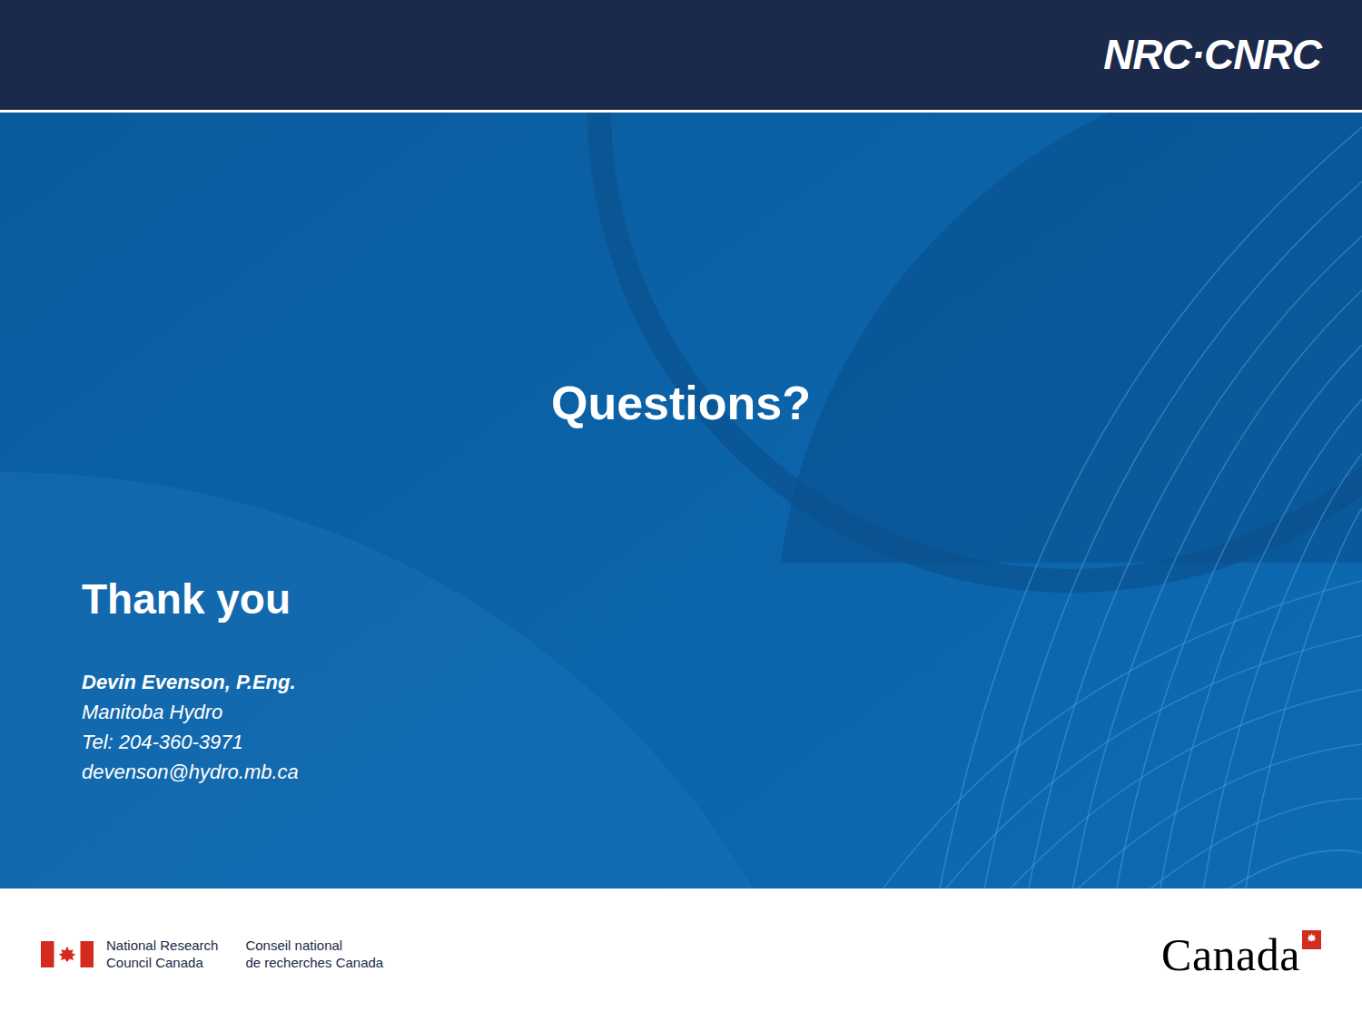NRC·CNRC
Questions?
Thank you
Devin Evenson, P.Eng.
Manitoba Hydro
Tel: 204-360-3971
devenson@hydro.mb.ca
National Research Council Canada
Conseil national de recherches Canada
Canada